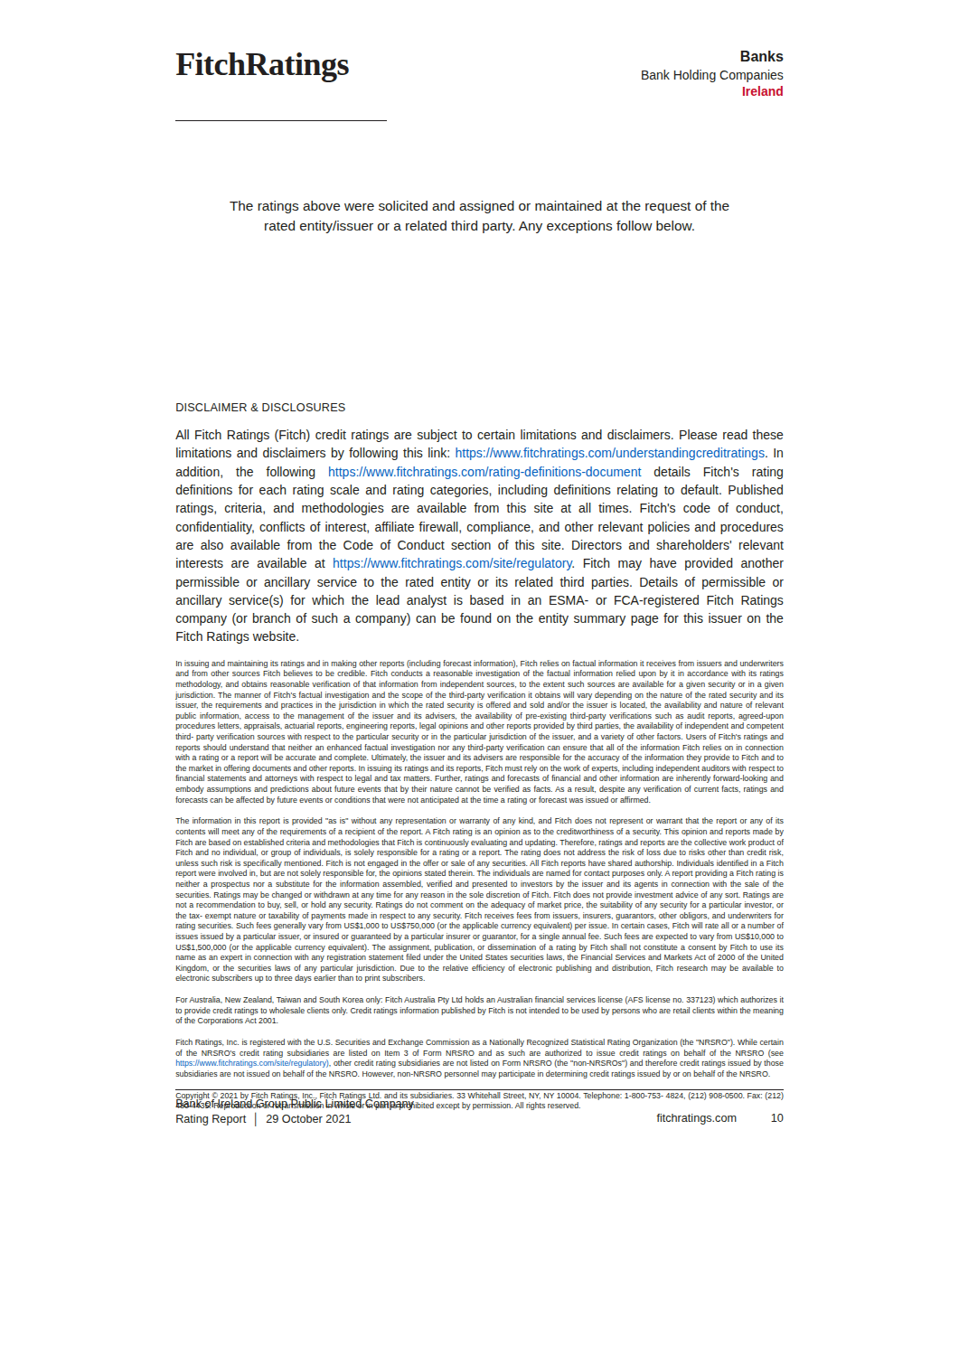Fitch Ratings
Banks
Bank Holding Companies
Ireland
The ratings above were solicited and assigned or maintained at the request of the rated entity/issuer or a related third party. Any exceptions follow below.
DISCLAIMER & DISCLOSURES
All Fitch Ratings (Fitch) credit ratings are subject to certain limitations and disclaimers. Please read these limitations and disclaimers by following this link: https://www.fitchratings.com/understandingcreditratings. In addition, the following https://www.fitchratings.com/rating-definitions-document details Fitch's rating definitions for each rating scale and rating categories, including definitions relating to default. Published ratings, criteria, and methodologies are available from this site at all times. Fitch's code of conduct, confidentiality, conflicts of interest, affiliate firewall, compliance, and other relevant policies and procedures are also available from the Code of Conduct section of this site. Directors and shareholders' relevant interests are available at https://www.fitchratings.com/site/regulatory. Fitch may have provided another permissible or ancillary service to the rated entity or its related third parties. Details of permissible or ancillary service(s) for which the lead analyst is based in an ESMA- or FCA-registered Fitch Ratings company (or branch of such a company) can be found on the entity summary page for this issuer on the Fitch Ratings website.
In issuing and maintaining its ratings and in making other reports (including forecast information), Fitch relies on factual information it receives from issuers and underwriters and from other sources Fitch believes to be credible. Fitch conducts a reasonable investigation of the factual information relied upon by it in accordance with its ratings methodology, and obtains reasonable verification of that information from independent sources, to the extent such sources are available for a given security or in a given jurisdiction. The manner of Fitch's factual investigation and the scope of the third-party verification it obtains will vary depending on the nature of the rated security and its issuer, the requirements and practices in the jurisdiction in which the rated security is offered and sold and/or the issuer is located, the availability and nature of relevant public information, access to the management of the issuer and its advisers, the availability of pre-existing third-party verifications such as audit reports, agreed-upon procedures letters, appraisals, actuarial reports, engineering reports, legal opinions and other reports provided by third parties, the availability of independent and competent third- party verification sources with respect to the particular security or in the particular jurisdiction of the issuer, and a variety of other factors. Users of Fitch's ratings and reports should understand that neither an enhanced factual investigation nor any third-party verification can ensure that all of the information Fitch relies on in connection with a rating or a report will be accurate and complete. Ultimately, the issuer and its advisers are responsible for the accuracy of the information they provide to Fitch and to the market in offering documents and other reports. In issuing its ratings and its reports, Fitch must rely on the work of experts, including independent auditors with respect to financial statements and attorneys with respect to legal and tax matters. Further, ratings and forecasts of financial and other information are inherently forward-looking and embody assumptions and predictions about future events that by their nature cannot be verified as facts. As a result, despite any verification of current facts, ratings and forecasts can be affected by future events or conditions that were not anticipated at the time a rating or forecast was issued or affirmed.
The information in this report is provided "as is" without any representation or warranty of any kind, and Fitch does not represent or warrant that the report or any of its contents will meet any of the requirements of a recipient of the report. A Fitch rating is an opinion as to the creditworthiness of a security. This opinion and reports made by Fitch are based on established criteria and methodologies that Fitch is continuously evaluating and updating. Therefore, ratings and reports are the collective work product of Fitch and no individual, or group of individuals, is solely responsible for a rating or a report. The rating does not address the risk of loss due to risks other than credit risk, unless such risk is specifically mentioned. Fitch is not engaged in the offer or sale of any securities. All Fitch reports have shared authorship. Individuals identified in a Fitch report were involved in, but are not solely responsible for, the opinions stated therein. The individuals are named for contact purposes only. A report providing a Fitch rating is neither a prospectus nor a substitute for the information assembled, verified and presented to investors by the issuer and its agents in connection with the sale of the securities. Ratings may be changed or withdrawn at any time for any reason in the sole discretion of Fitch. Fitch does not provide investment advice of any sort. Ratings are not a recommendation to buy, sell, or hold any security. Ratings do not comment on the adequacy of market price, the suitability of any security for a particular investor, or the tax- exempt nature or taxability of payments made in respect to any security. Fitch receives fees from issuers, insurers, guarantors, other obligors, and underwriters for rating securities. Such fees generally vary from US$1,000 to US$750,000 (or the applicable currency equivalent) per issue. In certain cases, Fitch will rate all or a number of issues issued by a particular issuer, or insured or guaranteed by a particular insurer or guarantor, for a single annual fee. Such fees are expected to vary from US$10,000 to US$1,500,000 (or the applicable currency equivalent). The assignment, publication, or dissemination of a rating by Fitch shall not constitute a consent by Fitch to use its name as an expert in connection with any registration statement filed under the United States securities laws, the Financial Services and Markets Act of 2000 of the United Kingdom, or the securities laws of any particular jurisdiction. Due to the relative efficiency of electronic publishing and distribution, Fitch research may be available to electronic subscribers up to three days earlier than to print subscribers.
For Australia, New Zealand, Taiwan and South Korea only: Fitch Australia Pty Ltd holds an Australian financial services license (AFS license no. 337123) which authorizes it to provide credit ratings to wholesale clients only. Credit ratings information published by Fitch is not intended to be used by persons who are retail clients within the meaning of the Corporations Act 2001.
Fitch Ratings, Inc. is registered with the U.S. Securities and Exchange Commission as a Nationally Recognized Statistical Rating Organization (the "NRSRO"). While certain of the NRSRO's credit rating subsidiaries are listed on Item 3 of Form NRSRO and as such are authorized to issue credit ratings on behalf of the NRSRO (see https://www.fitchratings.com/site/regulatory), other credit rating subsidiaries are not listed on Form NRSRO (the "non-NRSROs") and therefore credit ratings issued by those subsidiaries are not issued on behalf of the NRSRO. However, non-NRSRO personnel may participate in determining credit ratings issued by or on behalf of the NRSRO.
Copyright © 2021 by Fitch Ratings, Inc., Fitch Ratings Ltd. and its subsidiaries. 33 Whitehall Street, NY, NY 10004. Telephone: 1-800-753- 4824, (212) 908-0500. Fax: (212) 480-4435. Reproduction or retransmission in whole or in part is prohibited except by permission. All rights reserved.
Bank of Ireland Group Public Limited Company
Rating Report │ 29 October 2021
fitchratings.com 10